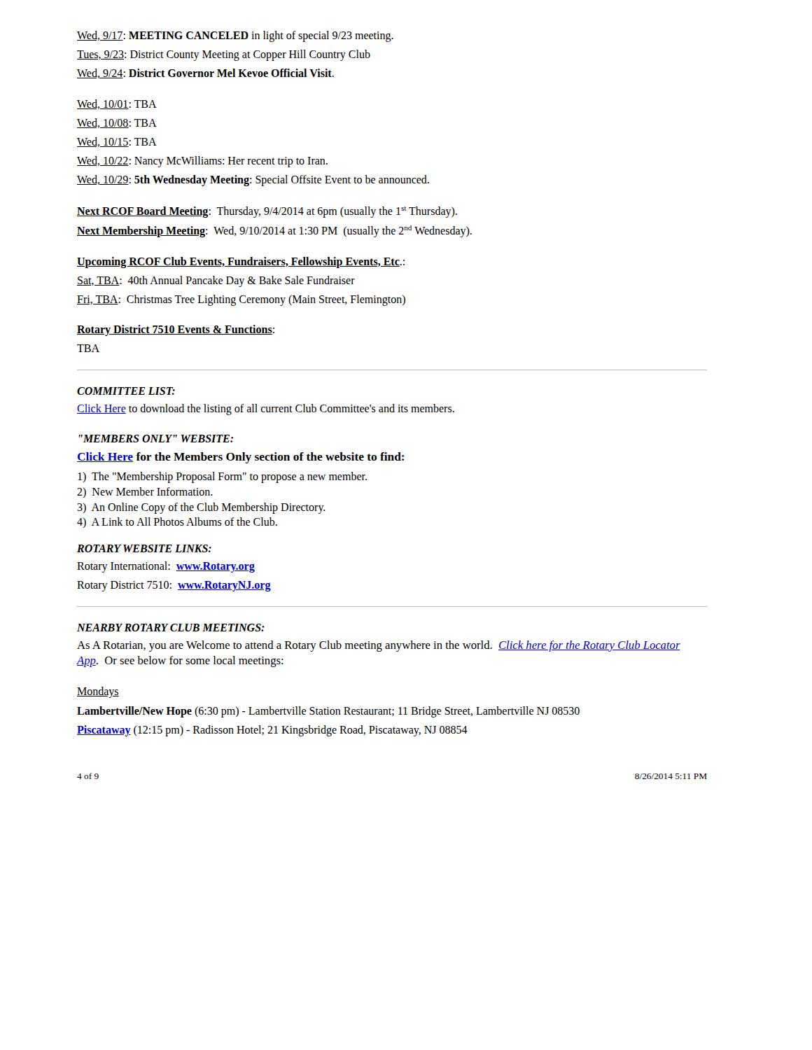Wed, 9/17: MEETING CANCELED in light of special 9/23 meeting.
Tues, 9/23: District County Meeting at Copper Hill Country Club
Wed, 9/24: District Governor Mel Kevoe Official Visit.
Wed, 10/01: TBA
Wed, 10/08: TBA
Wed, 10/15: TBA
Wed, 10/22: Nancy McWilliams: Her recent trip to Iran.
Wed, 10/29: 5th Wednesday Meeting: Special Offsite Event to be announced.
Next RCOF Board Meeting: Thursday, 9/4/2014 at 6pm (usually the 1st Thursday).
Next Membership Meeting: Wed, 9/10/2014 at 1:30 PM (usually the 2nd Wednesday).
Upcoming RCOF Club Events, Fundraisers, Fellowship Events, Etc.:
Sat, TBA: 40th Annual Pancake Day & Bake Sale Fundraiser
Fri, TBA: Christmas Tree Lighting Ceremony (Main Street, Flemington)
Rotary District 7510 Events & Functions:
TBA
COMMITTEE LIST:
Click Here to download the listing of all current Club Committee's and its members.
"MEMBERS ONLY" WEBSITE:
Click Here for the Members Only section of the website to find:
1) The "Membership Proposal Form" to propose a new member.
2) New Member Information.
3) An Online Copy of the Club Membership Directory.
4) A Link to All Photos Albums of the Club.
ROTARY WEBSITE LINKS:
Rotary International: www.Rotary.org
Rotary District 7510: www.RotaryNJ.org
NEARBY ROTARY CLUB MEETINGS:
As A Rotarian, you are Welcome to attend a Rotary Club meeting anywhere in the world. Click here for the Rotary Club Locator App. Or see below for some local meetings:
Mondays
Lambertville/New Hope (6:30 pm) - Lambertville Station Restaurant; 11 Bridge Street, Lambertville NJ 08530
Piscataway (12:15 pm) - Radisson Hotel; 21 Kingsbridge Road, Piscataway, NJ 08854
4 of 9 8/26/2014 5:11 PM